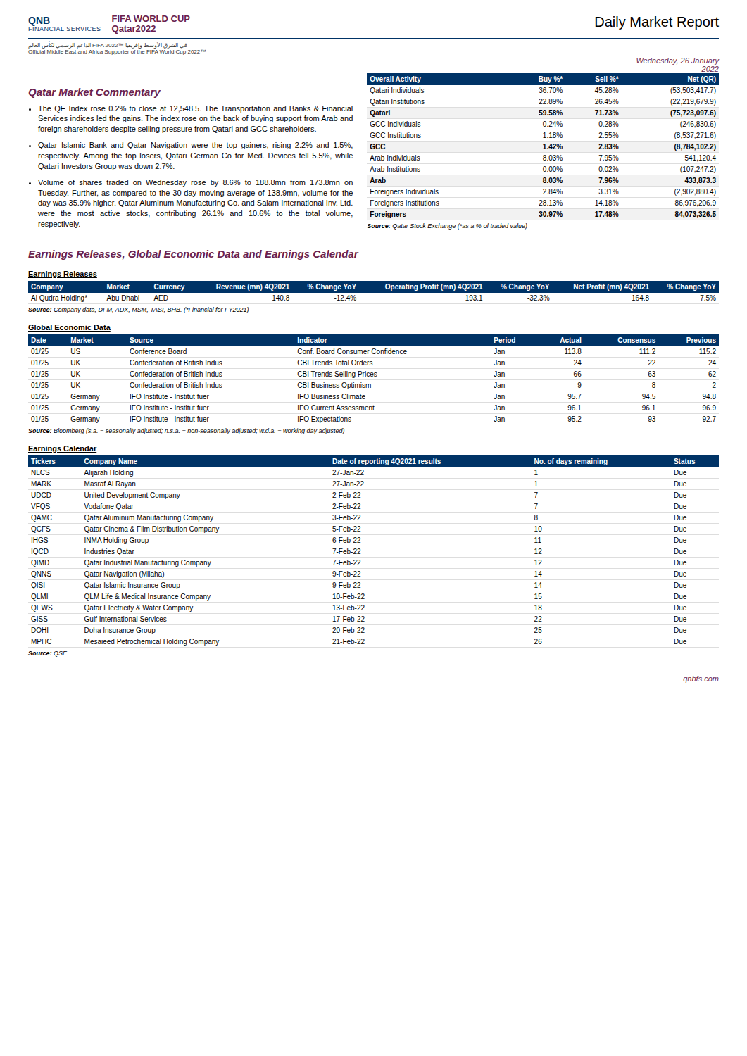QNB
FINANCIAL SERVICES
FIFA WORLD CUP
Qatar2022
Daily Market Report
الداعم الرسمي لكأس العالم FIFA 2022™ في الشرق الأوسط وإفريقيا
Official Middle East and Africa Supporter of the FIFA World Cup 2022™
Wednesday, 26 January
2022
Qatar Market Commentary
The QE Index rose 0.2% to close at 12,548.5. The Transportation and Banks & Financial Services indices led the gains. The index rose on the back of buying support from Arab and foreign shareholders despite selling pressure from Qatari and GCC shareholders.
Qatar Islamic Bank and Qatar Navigation were the top gainers, rising 2.2% and 1.5%, respectively. Among the top losers, Qatari German Co for Med. Devices fell 5.5%, while Qatari Investors Group was down 2.7%.
Volume of shares traded on Wednesday rose by 8.6% to 188.8mn from 173.8mn on Tuesday. Further, as compared to the 30-day moving average of 138.9mn, volume for the day was 35.9% higher. Qatar Aluminum Manufacturing Co. and Salam International Inv. Ltd. were the most active stocks, contributing 26.1% and 10.6% to the total volume, respectively.
| Overall Activity | Buy %* | Sell %* | Net (QR) |
| --- | --- | --- | --- |
| Qatari Individuals | 36.70% | 45.28% | (53,503,417.7) |
| Qatari Institutions | 22.89% | 26.45% | (22,219,679.9) |
| Qatari | 59.58% | 71.73% | (75,723,097.6) |
| GCC Individuals | 0.24% | 0.28% | (246,830.6) |
| GCC Institutions | 1.18% | 2.55% | (8,537,271.6) |
| GCC | 1.42% | 2.83% | (8,784,102.2) |
| Arab Individuals | 8.03% | 7.95% | 541,120.4 |
| Arab Institutions | 0.00% | 0.02% | (107,247.2) |
| Arab | 8.03% | 7.96% | 433,873.3 |
| Foreigners Individuals | 2.84% | 3.31% | (2,902,880.4) |
| Foreigners Institutions | 28.13% | 14.18% | 86,976,206.9 |
| Foreigners | 30.97% | 17.48% | 84,073,326.5 |
Source: Qatar Stock Exchange (*as a % of traded value)
Earnings Releases, Global Economic Data and Earnings Calendar
Earnings Releases
| Company | Market | Currency | Revenue (mn) 4Q2021 | % Change YoY | Operating Profit (mn) 4Q2021 | % Change YoY | Net Profit (mn) 4Q2021 | % Change YoY |
| --- | --- | --- | --- | --- | --- | --- | --- | --- |
| Al Qudra Holding* | Abu Dhabi | AED | 140.8 | -12.4% | 193.1 | -32.3% | 164.8 | 7.5% |
Source: Company data, DFM, ADX, MSM, TASI, BHB. (*Financial for FY2021)
Global Economic Data
| Date | Market | Source | Indicator | Period | Actual | Consensus | Previous |
| --- | --- | --- | --- | --- | --- | --- | --- |
| 01/25 | US | Conference Board | Conf. Board Consumer Confidence | Jan | 113.8 | 111.2 | 115.2 |
| 01/25 | UK | Confederation of British Indus | CBI Trends Total Orders | Jan | 24 | 22 | 24 |
| 01/25 | UK | Confederation of British Indus | CBI Trends Selling Prices | Jan | 66 | 63 | 62 |
| 01/25 | UK | Confederation of British Indus | CBI Business Optimism | Jan | -9 | 8 | 2 |
| 01/25 | Germany | IFO Institute - Institut fuer | IFO Business Climate | Jan | 95.7 | 94.5 | 94.8 |
| 01/25 | Germany | IFO Institute - Institut fuer | IFO Current Assessment | Jan | 96.1 | 96.1 | 96.9 |
| 01/25 | Germany | IFO Institute - Institut fuer | IFO Expectations | Jan | 95.2 | 93 | 92.7 |
Source: Bloomberg (s.a. = seasonally adjusted; n.s.a. = non-seasonally adjusted; w.d.a. = working day adjusted)
Earnings Calendar
| Tickers | Company Name | Date of reporting 4Q2021 results | No. of days remaining | Status |
| --- | --- | --- | --- | --- |
| NLCS | Alijarah Holding | 27-Jan-22 | 1 | Due |
| MARK | Masraf Al Rayan | 27-Jan-22 | 1 | Due |
| UDCD | United Development Company | 2-Feb-22 | 7 | Due |
| VFQS | Vodafone Qatar | 2-Feb-22 | 7 | Due |
| QAMC | Qatar Aluminum Manufacturing Company | 3-Feb-22 | 8 | Due |
| QCFS | Qatar Cinema & Film Distribution Company | 5-Feb-22 | 10 | Due |
| IHGS | INMA Holding Group | 6-Feb-22 | 11 | Due |
| IQCD | Industries Qatar | 7-Feb-22 | 12 | Due |
| QIMD | Qatar Industrial Manufacturing Company | 7-Feb-22 | 12 | Due |
| QNNS | Qatar Navigation (Milaha) | 9-Feb-22 | 14 | Due |
| QISI | Qatar Islamic Insurance Group | 9-Feb-22 | 14 | Due |
| QLMI | QLM Life & Medical Insurance Company | 10-Feb-22 | 15 | Due |
| QEWS | Qatar Electricity & Water Company | 13-Feb-22 | 18 | Due |
| GISS | Gulf International Services | 17-Feb-22 | 22 | Due |
| DOHI | Doha Insurance Group | 20-Feb-22 | 25 | Due |
| MPHC | Mesaieed Petrochemical Holding Company | 21-Feb-22 | 26 | Due |
Source: QSE
qnbfs.com